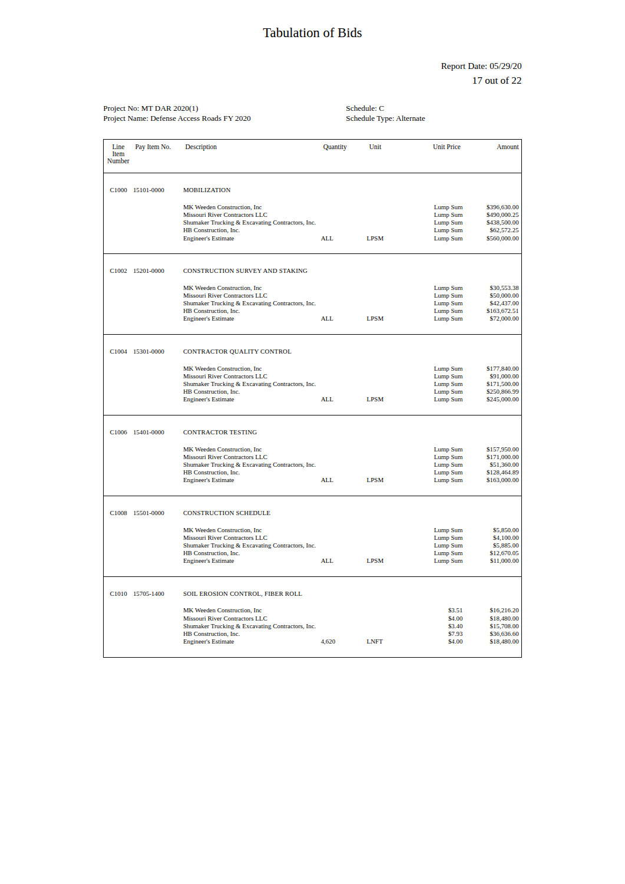Tabulation of Bids
Report Date: 05/29/20
17 out of 22
| Project No: MT DAR 2020(1) | Schedule: C |
| Project Name: Defense Access Roads FY 2020 | Schedule Type: Alternate |
| Line Item Number | Pay Item No. | Description | Quantity | Unit | Unit Price | Amount |
| --- | --- | --- | --- | --- | --- | --- |
| / C1000 / 15101-0000 / MOBILIZATION / / / / MK Weeden Construction, Inc / / / Lump Sum / $396,630.00 / / / / Missouri River Contractors LLC / / / Lump Sum / $490,000.25 / / / / Shumaker Trucking & Excavating Contractors, Inc. / / / Lump Sum / $438,500.00 / / / / HB Construction, Inc. / / / Lump Sum / $62,572.25 / / / / Engineer's Estimate / ALL / LPSM / Lump Sum / $560,000.00 / |
| / C1002 / 15201-0000 / CONSTRUCTION SURVEY AND STAKING / / / / MK Weeden Construction, Inc / / / Lump Sum / $30,553.38 / / / / Missouri River Contractors LLC / / / Lump Sum / $50,000.00 / / / / Shumaker Trucking & Excavating Contractors, Inc. / / / Lump Sum / $42,437.00 / / / / HB Construction, Inc. / / / Lump Sum / $163,672.51 / / / / Engineer's Estimate / ALL / LPSM / Lump Sum / $72,000.00 / |
| / C1004 / 15301-0000 / CONTRACTOR QUALITY CONTROL / / / / MK Weeden Construction, Inc / / / Lump Sum / $177,840.00 / / / / Missouri River Contractors LLC / / / Lump Sum / $91,000.00 / / / / Shumaker Trucking & Excavating Contractors, Inc. / / / Lump Sum / $171,500.00 / / / / HB Construction, Inc. / / / Lump Sum / $250,866.99 / / / / Engineer's Estimate / ALL / LPSM / Lump Sum / $245,000.00 / |
| / C1006 / 15401-0000 / CONTRACTOR TESTING / / / / MK Weeden Construction, Inc / / / Lump Sum / $157,950.00 / / / / Missouri River Contractors LLC / / / Lump Sum / $171,000.00 / / / / Shumaker Trucking & Excavating Contractors, Inc. / / / Lump Sum / $51,360.00 / / / / HB Construction, Inc. / / / Lump Sum / $128,464.89 / / / / Engineer's Estimate / ALL / LPSM / Lump Sum / $163,000.00 / |
| / C1008 / 15501-0000 / CONSTRUCTION SCHEDULE / / / / MK Weeden Construction, Inc / / / Lump Sum / $5,850.00 / / / / Missouri River Contractors LLC / / / Lump Sum / $4,100.00 / / / / Shumaker Trucking & Excavating Contractors, Inc. / / / Lump Sum / $5,885.00 / / / / HB Construction, Inc. / / / Lump Sum / $12,670.05 / / / / Engineer's Estimate / ALL / LPSM / Lump Sum / $11,000.00 / |
| / C1010 / 15705-1400 / SOIL EROSION CONTROL, FIBER ROLL / / / / MK Weeden Construction, Inc / / / $3.51 / $16,216.20 / / / / Missouri River Contractors LLC / / / $4.00 / $18,480.00 / / / / Shumaker Trucking & Excavating Contractors, Inc. / / / $3.40 / $15,708.00 / / / / HB Construction, Inc. / / / $7.93 / $36,636.60 / / / / Engineer's Estimate / 4,620 / LNFT / $4.00 / $18,480.00 / |